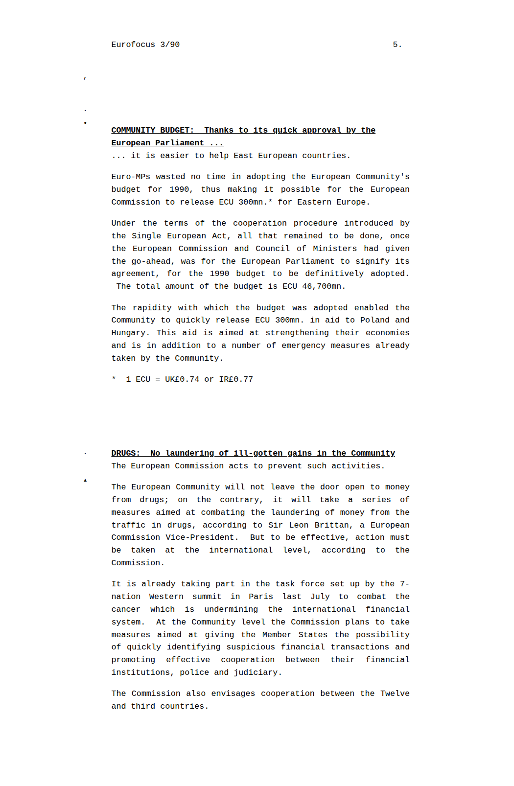,
.
•
.
▴
Eurofocus 3/90
5.
COMMUNITY BUDGET: Thanks to its quick approval by the European Parliament ...
... it is easier to help East European countries.
Euro-MPs wasted no time in adopting the European Community's budget for 1990, thus making it possible for the European Commission to release ECU 300mn.* for Eastern Europe.
Under the terms of the cooperation procedure introduced by the Single European Act, all that remained to be done, once the European Commission and Council of Ministers had given the go-ahead, was for the European Parliament to signify its agreement, for the 1990 budget to be definitively adopted. The total amount of the budget is ECU 46,700mn.
The rapidity with which the budget was adopted enabled the Community to quickly release ECU 300mn. in aid to Poland and Hungary. This aid is aimed at strengthening their economies and is in addition to a number of emergency measures already taken by the Community.
* 1 ECU = UK£0.74 or IR£0.77
DRUGS: No laundering of ill-gotten gains in the Community
The European Commission acts to prevent such activities.
The European Community will not leave the door open to money from drugs; on the contrary, it will take a series of measures aimed at combating the laundering of money from the traffic in drugs, according to Sir Leon Brittan, a European Commission Vice-President. But to be effective, action must be taken at the international level, according to the Commission.
It is already taking part in the task force set up by the 7-nation Western summit in Paris last July to combat the cancer which is undermining the international financial system. At the Community level the Commission plans to take measures aimed at giving the Member States the possibility of quickly identifying suspicious financial transactions and promoting effective cooperation between their financial institutions, police and judiciary.
The Commission also envisages cooperation between the Twelve and third countries.